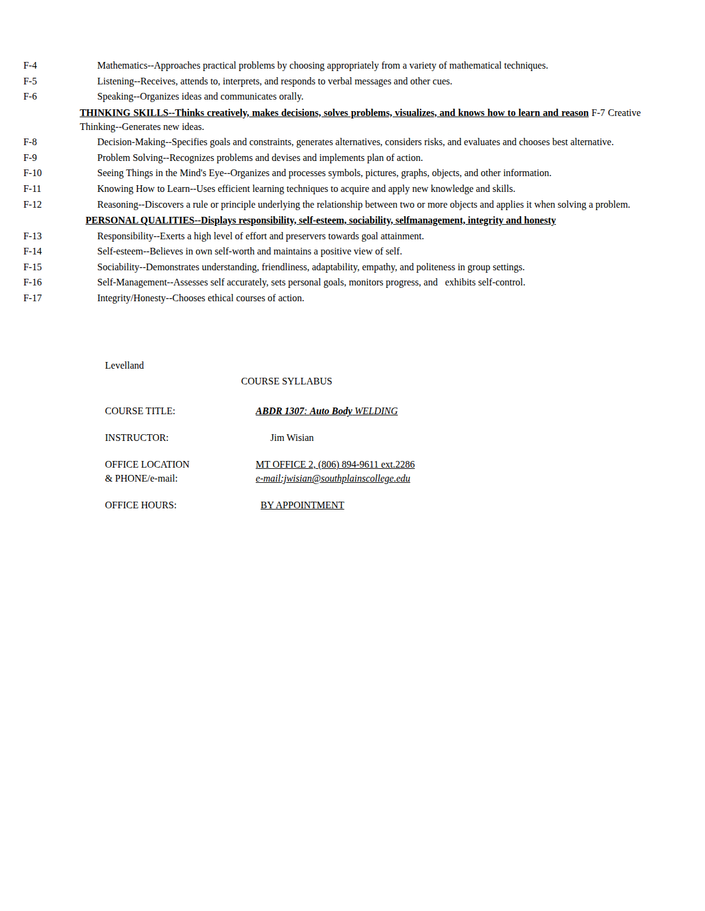F-4 Mathematics--Approaches practical problems by choosing appropriately from a variety of mathematical techniques.
F-5 Listening--Receives, attends to, interprets, and responds to verbal messages and other cues.
F-6 Speaking--Organizes ideas and communicates orally.
THINKING SKILLS--Thinks creatively, makes decisions, solves problems, visualizes, and knows how to learn and reason F-7 Creative Thinking--Generates new ideas.
F-8 Decision-Making--Specifies goals and constraints, generates alternatives, considers risks, and evaluates and chooses best alternative.
F-9 Problem Solving--Recognizes problems and devises and implements plan of action.
F-10 Seeing Things in the Mind's Eye--Organizes and processes symbols, pictures, graphs, objects, and other information.
F-11 Knowing How to Learn--Uses efficient learning techniques to acquire and apply new knowledge and skills.
F-12 Reasoning--Discovers a rule or principle underlying the relationship between two or more objects and applies it when solving a problem.
PERSONAL QUALITIES--Displays responsibility, self-esteem, sociability, selfmanagement, integrity and honesty
F-13 Responsibility--Exerts a high level of effort and preservers towards goal attainment.
F-14 Self-esteem--Believes in own self-worth and maintains a positive view of self.
F-15 Sociability--Demonstrates understanding, friendliness, adaptability, empathy, and politeness in group settings.
F-16 Self-Management--Assesses self accurately, sets personal goals, monitors progress, and exhibits self-control.
F-17 Integrity/Honesty--Chooses ethical courses of action.
Levelland
COURSE SYLLABUS
| COURSE TITLE: | ABDR 1307 : Auto Body WELDING |
| INSTRUCTOR: | Jim Wisian |
| OFFICE LOCATION & PHONE/e-mail: | MT OFFICE 2, (806) 894-9611 ext.2286 e-mail:jwisian@southplainscollege.edu |
| OFFICE HOURS: | BY APPOINTMENT |